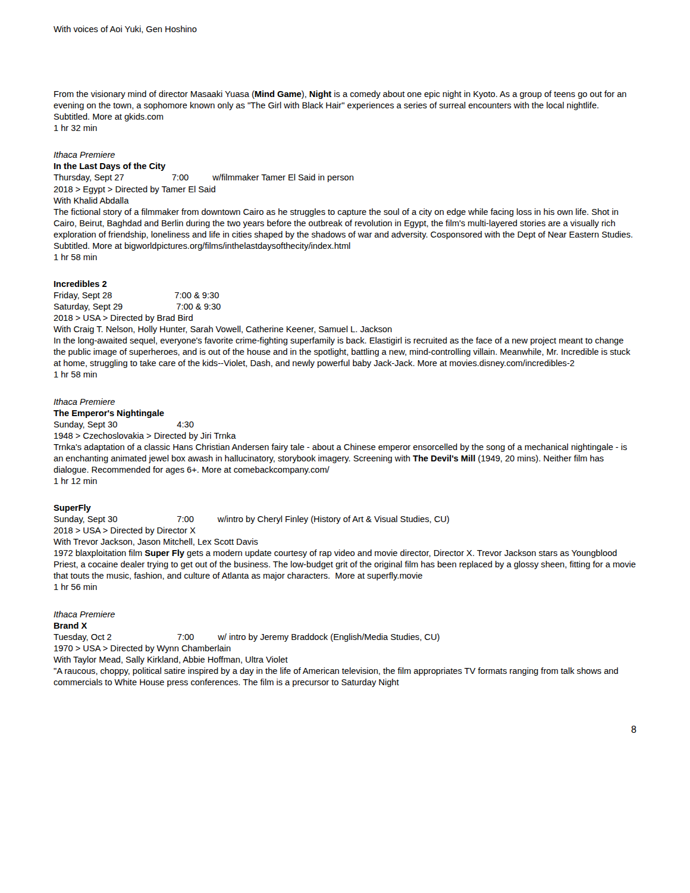With voices of Aoi Yuki, Gen Hoshino
From the visionary mind of director Masaaki Yuasa (Mind Game), Night is a comedy about one epic night in Kyoto. As a group of teens go out for an evening on the town, a sophomore known only as "The Girl with Black Hair" experiences a series of surreal encounters with the local nightlife. Subtitled. More at gkids.com
1 hr 32 min
Ithaca Premiere
In the Last Days of the City
Thursday, Sept 27 7:00 w/filmmaker Tamer El Said in person
2018 > Egypt > Directed by Tamer El Said
With Khalid Abdalla
The fictional story of a filmmaker from downtown Cairo as he struggles to capture the soul of a city on edge while facing loss in his own life. Shot in Cairo, Beirut, Baghdad and Berlin during the two years before the outbreak of revolution in Egypt, the film's multi-layered stories are a visually rich exploration of friendship, loneliness and life in cities shaped by the shadows of war and adversity. Cosponsored with the Dept of Near Eastern Studies. Subtitled. More at bigworldpictures.org/films/inthelastdaysofthecity/index.html
1 hr 58 min
Incredibles 2
Friday, Sept 28 7:00 & 9:30
Saturday, Sept 29 7:00 & 9:30
2018 > USA > Directed by Brad Bird
With Craig T. Nelson, Holly Hunter, Sarah Vowell, Catherine Keener, Samuel L. Jackson
In the long-awaited sequel, everyone's favorite crime-fighting superfamily is back. Elastigirl is recruited as the face of a new project meant to change the public image of superheroes, and is out of the house and in the spotlight, battling a new, mind-controlling villain. Meanwhile, Mr. Incredible is stuck at home, struggling to take care of the kids--Violet, Dash, and newly powerful baby Jack-Jack. More at movies.disney.com/incredibles-2
1 hr 58 min
Ithaca Premiere
The Emperor's Nightingale
Sunday, Sept 30 4:30
1948 > Czechoslovakia > Directed by Jiri Trnka
Trnka's adaptation of a classic Hans Christian Andersen fairy tale - about a Chinese emperor ensorcelled by the song of a mechanical nightingale - is an enchanting animated jewel box awash in hallucinatory, storybook imagery. Screening with The Devil's Mill (1949, 20 mins). Neither film has dialogue. Recommended for ages 6+. More at comebackcompany.com/
1 hr 12 min
SuperFly
Sunday, Sept 30 7:00 w/intro by Cheryl Finley (History of Art & Visual Studies, CU)
2018 > USA > Directed by Director X
With Trevor Jackson, Jason Mitchell, Lex Scott Davis
1972 blaxploitation film Super Fly gets a modern update courtesy of rap video and movie director, Director X. Trevor Jackson stars as Youngblood Priest, a cocaine dealer trying to get out of the business. The low-budget grit of the original film has been replaced by a glossy sheen, fitting for a movie that touts the music, fashion, and culture of Atlanta as major characters. More at superfly.movie
1 hr 56 min
Ithaca Premiere
Brand X
Tuesday, Oct 2 7:00 w/ intro by Jeremy Braddock (English/Media Studies, CU)
1970 > USA > Directed by Wynn Chamberlain
With Taylor Mead, Sally Kirkland, Abbie Hoffman, Ultra Violet
"A raucous, choppy, political satire inspired by a day in the life of American television, the film appropriates TV formats ranging from talk shows and commercials to White House press conferences. The film is a precursor to Saturday Night
8